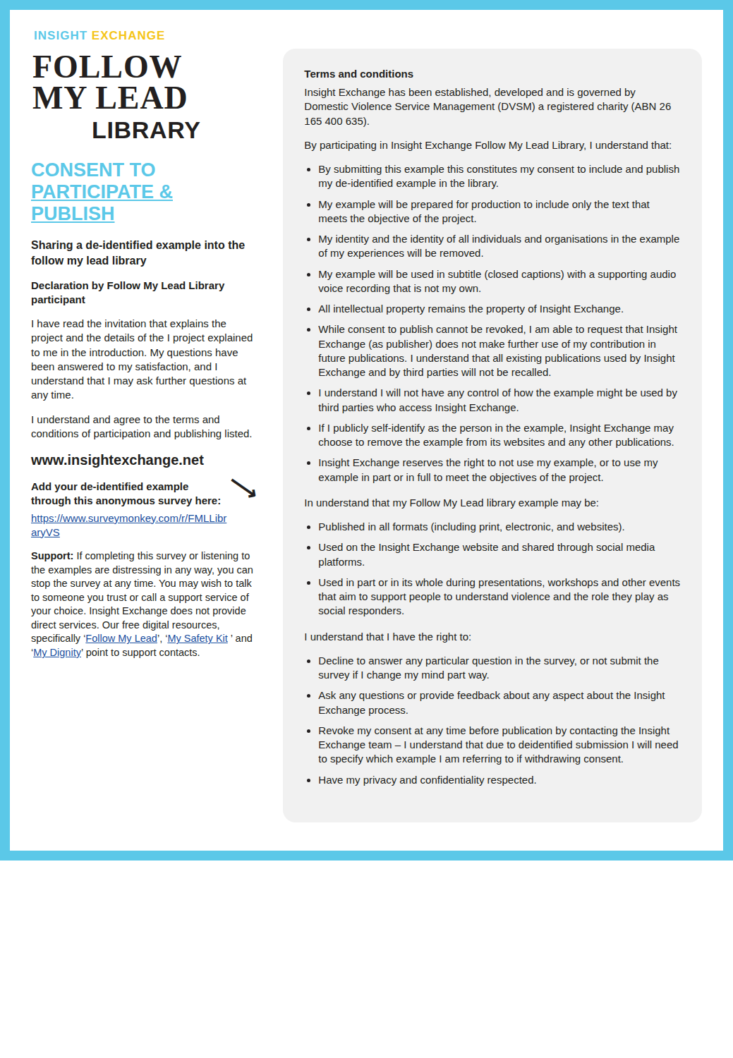INSIGHT EXCHANGE
Follow My Lead
LIBRARY
CONSENT TO PARTICIPATE & PUBLISH
Sharing a de-identified example into the follow my lead library
Declaration by Follow My Lead Library participant
I have read the invitation that explains the project and the details of the I project explained to me in the introduction. My questions have been answered to my satisfaction, and I understand that I may ask further questions at any time.
I understand and agree to the terms and conditions of participation and publishing listed.
www.insightexchange.net
⟶ Add your de-identified example through this anonymous survey here: https://www.surveymonkey.com/r/FMLLibraryVS
Support: If completing this survey or listening to the examples are distressing in any way, you can stop the survey at any time. You may wish to talk to someone you trust or call a support service of your choice. Insight Exchange does not provide direct services. Our free digital resources, specifically ‘Follow My Lead’, ‘My Safety Kit ’ and ‘My Dignity’ point to support contacts.
Terms and conditions
Insight Exchange has been established, developed and is governed by Domestic Violence Service Management (DVSM) a registered charity (ABN 26 165 400 635).
By participating in Insight Exchange Follow My Lead Library, I understand that:
By submitting this example this constitutes my consent to include and publish my de-identified example in the library.
My example will be prepared for production to include only the text that meets the objective of the project.
My identity and the identity of all individuals and organisations in the example of my experiences will be removed.
My example will be used in subtitle (closed captions) with a supporting audio voice recording that is not my own.
All intellectual property remains the property of Insight Exchange.
While consent to publish cannot be revoked, I am able to request that Insight Exchange (as publisher) does not make further use of my contribution in future publications. I understand that all existing publications used by Insight Exchange and by third parties will not be recalled.
I understand I will not have any control of how the example might be used by third parties who access Insight Exchange.
If I publicly self-identify as the person in the example, Insight Exchange may choose to remove the example from its websites and any other publications.
Insight Exchange reserves the right to not use my example, or to use my example in part or in full to meet the objectives of the project.
In understand that my Follow My Lead library example may be:
Published in all formats (including print, electronic, and websites).
Used on the Insight Exchange website and shared through social media platforms.
Used in part or in its whole during presentations, workshops and other events that aim to support people to understand violence and the role they play as social responders.
I understand that I have the right to:
Decline to answer any particular question in the survey, or not submit the survey if I change my mind part way.
Ask any questions or provide feedback about any aspect about the Insight Exchange process.
Revoke my consent at any time before publication by contacting the Insight Exchange team – I understand that due to deidentified submission I will need to specify which example I am referring to if withdrawing consent.
Have my privacy and confidentiality respected.